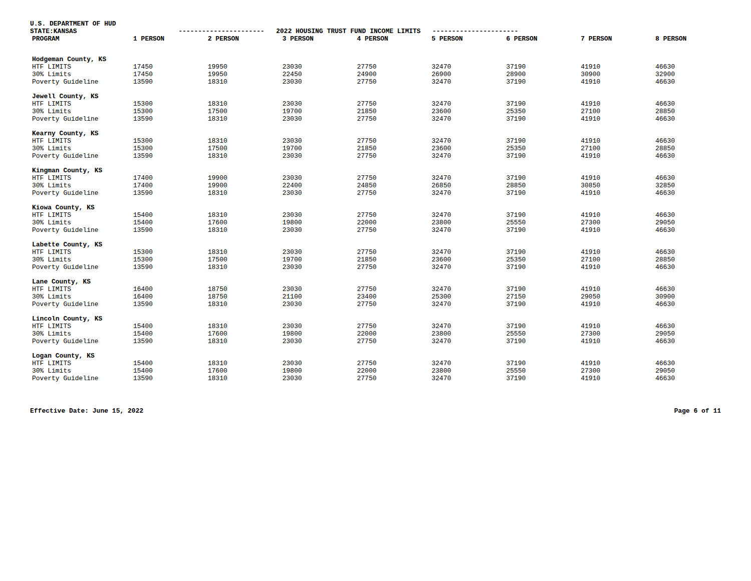U.S. DEPARTMENT OF HUD
STATE:KANSAS ---------------------- 2022 HOUSING TRUST FUND INCOME LIMITS ----------------------
| PROGRAM | 1 PERSON | 2 PERSON | 3 PERSON | 4 PERSON | 5 PERSON | 6 PERSON | 7 PERSON | 8 PERSON |
| --- | --- | --- | --- | --- | --- | --- | --- | --- |
| Hodgeman County, KS |
| HTF LIMITS | 17450 | 19950 | 23030 | 27750 | 32470 | 37190 | 41910 | 46630 |
| 30% Limits | 17450 | 19950 | 22450 | 24900 | 26900 | 28900 | 30900 | 32900 |
| Poverty Guideline | 13590 | 18310 | 23030 | 27750 | 32470 | 37190 | 41910 | 46630 |
| Jewell County, KS |
| HTF LIMITS | 15300 | 18310 | 23030 | 27750 | 32470 | 37190 | 41910 | 46630 |
| 30% Limits | 15300 | 17500 | 19700 | 21850 | 23600 | 25350 | 27100 | 28850 |
| Poverty Guideline | 13590 | 18310 | 23030 | 27750 | 32470 | 37190 | 41910 | 46630 |
| Kearny County, KS |
| HTF LIMITS | 15300 | 18310 | 23030 | 27750 | 32470 | 37190 | 41910 | 46630 |
| 30% Limits | 15300 | 17500 | 19700 | 21850 | 23600 | 25350 | 27100 | 28850 |
| Poverty Guideline | 13590 | 18310 | 23030 | 27750 | 32470 | 37190 | 41910 | 46630 |
| Kingman County, KS |
| HTF LIMITS | 17400 | 19900 | 23030 | 27750 | 32470 | 37190 | 41910 | 46630 |
| 30% Limits | 17400 | 19900 | 22400 | 24850 | 26850 | 28850 | 30850 | 32850 |
| Poverty Guideline | 13590 | 18310 | 23030 | 27750 | 32470 | 37190 | 41910 | 46630 |
| Kiowa County, KS |
| HTF LIMITS | 15400 | 18310 | 23030 | 27750 | 32470 | 37190 | 41910 | 46630 |
| 30% Limits | 15400 | 17600 | 19800 | 22000 | 23800 | 25550 | 27300 | 29050 |
| Poverty Guideline | 13590 | 18310 | 23030 | 27750 | 32470 | 37190 | 41910 | 46630 |
| Labette County, KS |
| HTF LIMITS | 15300 | 18310 | 23030 | 27750 | 32470 | 37190 | 41910 | 46630 |
| 30% Limits | 15300 | 17500 | 19700 | 21850 | 23600 | 25350 | 27100 | 28850 |
| Poverty Guideline | 13590 | 18310 | 23030 | 27750 | 32470 | 37190 | 41910 | 46630 |
| Lane County, KS |
| HTF LIMITS | 16400 | 18750 | 23030 | 27750 | 32470 | 37190 | 41910 | 46630 |
| 30% Limits | 16400 | 18750 | 21100 | 23400 | 25300 | 27150 | 29050 | 30900 |
| Poverty Guideline | 13590 | 18310 | 23030 | 27750 | 32470 | 37190 | 41910 | 46630 |
| Lincoln County, KS |
| HTF LIMITS | 15400 | 18310 | 23030 | 27750 | 32470 | 37190 | 41910 | 46630 |
| 30% Limits | 15400 | 17600 | 19800 | 22000 | 23800 | 25550 | 27300 | 29050 |
| Poverty Guideline | 13590 | 18310 | 23030 | 27750 | 32470 | 37190 | 41910 | 46630 |
| Logan County, KS |
| HTF LIMITS | 15400 | 18310 | 23030 | 27750 | 32470 | 37190 | 41910 | 46630 |
| 30% Limits | 15400 | 17600 | 19800 | 22000 | 23800 | 25550 | 27300 | 29050 |
| Poverty Guideline | 13590 | 18310 | 23030 | 27750 | 32470 | 37190 | 41910 | 46630 |
Effective Date: June 15, 2022
Page 6 of 11